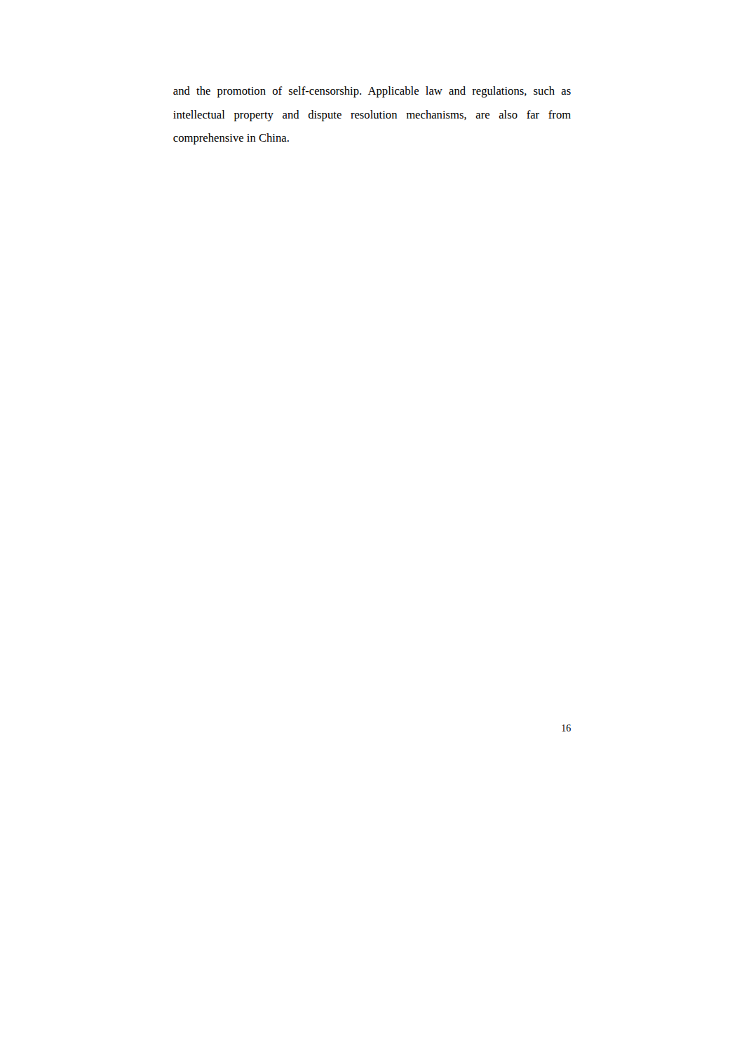and the promotion of self-censorship. Applicable law and regulations, such as intellectual property and dispute resolution mechanisms, are also far from comprehensive in China.
16